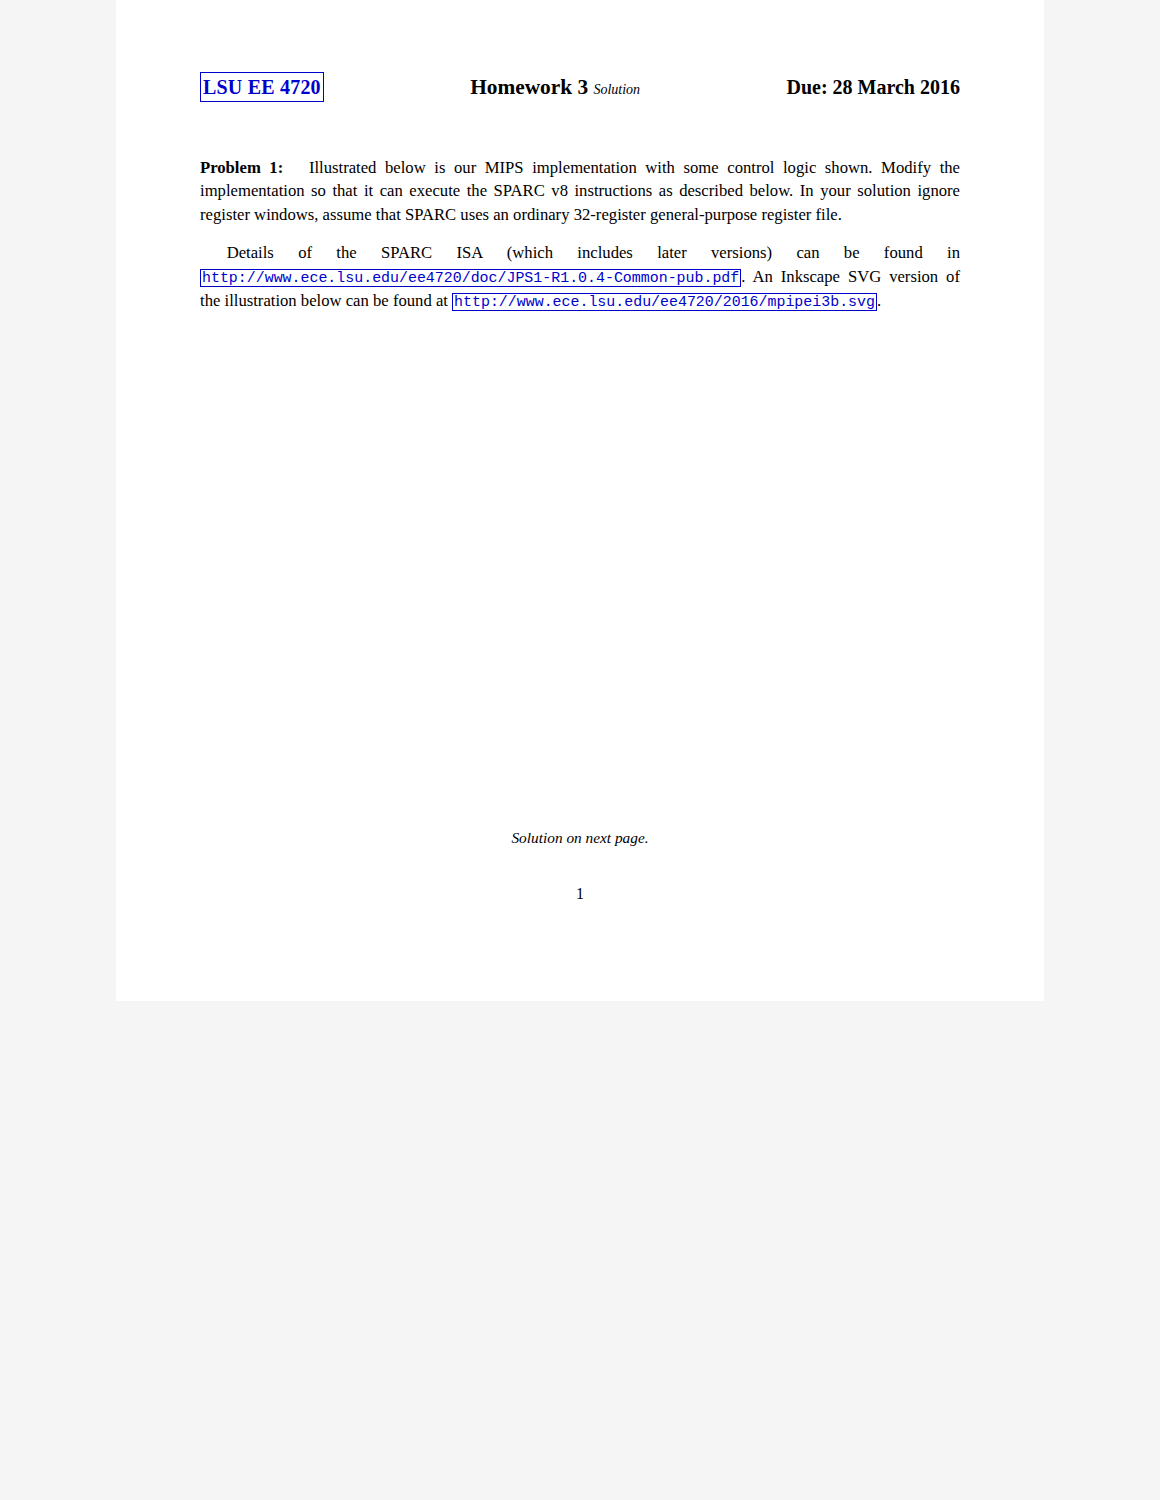LSU EE 4720
Homework 3 Solution
Due: 28 March 2016
Problem 1: Illustrated below is our MIPS implementation with some control logic shown. Modify the implementation so that it can execute the SPARC v8 instructions as described below. In your solution ignore register windows, assume that SPARC uses an ordinary 32-register general-purpose register file.
Details of the SPARC ISA (which includes later versions) can be found in http://www.ece.lsu.edu/ee4720/doc/JPS1-R1.0.4-Common-pub.pdf. An Inkscape SVG version of the illustration below can be found at http://www.ece.lsu.edu/ee4720/2016/mpipei3b.svg.
Solution on next page.
1